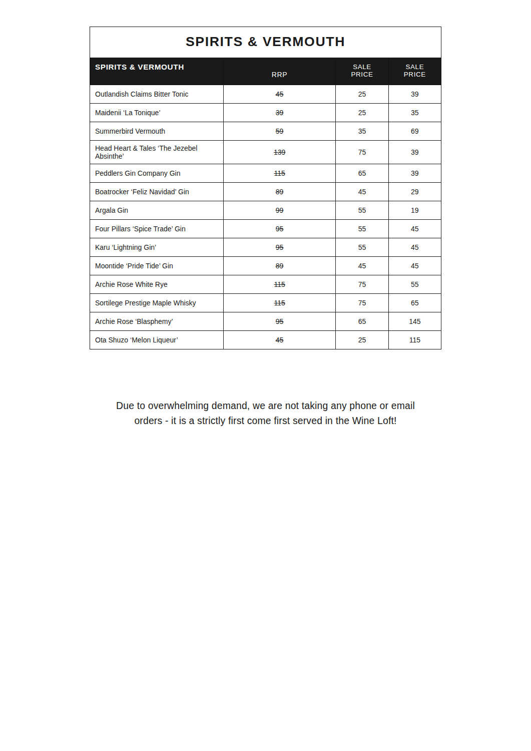SPIRITS & VERMOUTH
| SPIRITS & VERMOUTH | RRP | SALE PRICE | SALE PRICE |
| --- | --- | --- | --- |
| Outlandish Claims Bitter Tonic | 45 | 25 | 39 |
| Maidenii ‘La Tonique’ | 39 | 25 | 35 |
| Summerbird Vermouth | 59 | 35 | 69 |
| Head Heart & Tales ‘The Jezebel Absinthe’ | 139 | 75 | 39 |
| Peddlers Gin Company Gin | 115 | 65 | 39 |
| Boatrocker ‘Feliz Navidad’ Gin | 89 | 45 | 29 |
| Argala Gin | 99 | 55 | 19 |
| Four Pillars ‘Spice Trade’ Gin | 95 | 55 | 45 |
| Karu ‘Lightning Gin’ | 95 | 55 | 45 |
| Moontide ‘Pride Tide’ Gin | 89 | 45 | 45 |
| Archie Rose White Rye | 115 | 75 | 55 |
| Sortilege Prestige Maple Whisky | 115 | 75 | 65 |
| Archie Rose ‘Blasphemy’ | 95 | 65 | 145 |
| Ota Shuzo ‘Melon Liqueur’ | 45 | 25 | 115 |
Due to overwhelming demand, we are not taking any phone or email orders - it is a strictly first come first served in the Wine Loft!